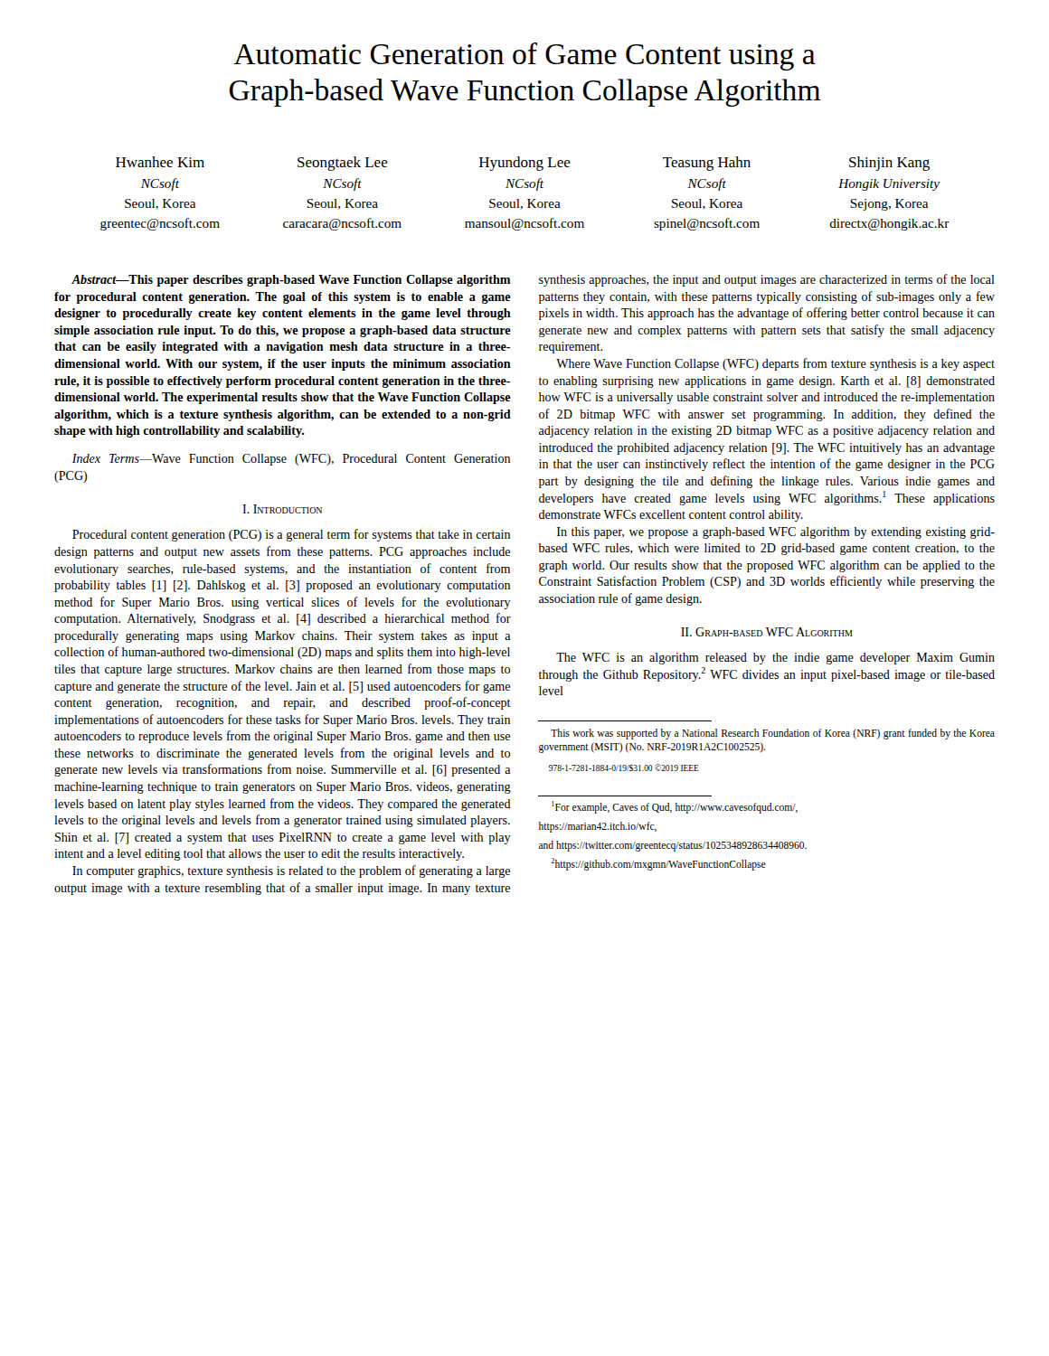Automatic Generation of Game Content using a
Graph-based Wave Function Collapse Algorithm
Hwanhee Kim
NCsoft
Seoul, Korea
greentec@ncsoft.com
Seongtaek Lee
NCsoft
Seoul, Korea
caracara@ncsoft.com
Hyundong Lee
NCsoft
Seoul, Korea
mansoul@ncsoft.com
Teasung Hahn
NCsoft
Seoul, Korea
spinel@ncsoft.com
Shinjin Kang
Hongik University
Sejong, Korea
directx@hongik.ac.kr
Abstract—This paper describes graph-based Wave Function Collapse algorithm for procedural content generation. The goal of this system is to enable a game designer to procedurally create key content elements in the game level through simple association rule input. To do this, we propose a graph-based data structure that can be easily integrated with a navigation mesh data structure in a three-dimensional world. With our system, if the user inputs the minimum association rule, it is possible to effectively perform procedural content generation in the three-dimensional world. The experimental results show that the Wave Function Collapse algorithm, which is a texture synthesis algorithm, can be extended to a non-grid shape with high controllability and scalability.
Index Terms—Wave Function Collapse (WFC), Procedural Content Generation (PCG)
I. Introduction
Procedural content generation (PCG) is a general term for systems that take in certain design patterns and output new assets from these patterns. PCG approaches include evolutionary searches, rule-based systems, and the instantiation of content from probability tables [1] [2]. Dahlskog et al. [3] proposed an evolutionary computation method for Super Mario Bros. using vertical slices of levels for the evolutionary computation. Alternatively, Snodgrass et al. [4] described a hierarchical method for procedurally generating maps using Markov chains. Their system takes as input a collection of human-authored two-dimensional (2D) maps and splits them into high-level tiles that capture large structures. Markov chains are then learned from those maps to capture and generate the structure of the level. Jain et al. [5] used autoencoders for game content generation, recognition, and repair, and described proof-of-concept implementations of autoencoders for these tasks for Super Mario Bros. levels. They train autoencoders to reproduce levels from the original Super Mario Bros. game and then use these networks to discriminate the generated levels from the original levels and to generate new levels via transformations from noise. Summerville et al. [6] presented a machine-learning technique to train generators on Super Mario Bros. videos, generating levels based on latent play styles learned from the videos. They compared the generated levels to the original levels and levels from a generator trained using simulated players. Shin et al. [7] created a system that uses PixelRNN to create a game level with play intent and a level editing tool that allows the user to edit the results interactively.
In computer graphics, texture synthesis is related to the problem of generating a large output image with a texture resembling that of a smaller input image. In many texture synthesis approaches, the input and output images are characterized in terms of the local patterns they contain, with these patterns typically consisting of sub-images only a few pixels in width. This approach has the advantage of offering better control because it can generate new and complex patterns with pattern sets that satisfy the small adjacency requirement.
Where Wave Function Collapse (WFC) departs from texture synthesis is a key aspect to enabling surprising new applications in game design. Karth et al. [8] demonstrated how WFC is a universally usable constraint solver and introduced the re-implementation of 2D bitmap WFC with answer set programming. In addition, they defined the adjacency relation in the existing 2D bitmap WFC as a positive adjacency relation and introduced the prohibited adjacency relation [9]. The WFC intuitively has an advantage in that the user can instinctively reflect the intention of the game designer in the PCG part by designing the tile and defining the linkage rules. Various indie games and developers have created game levels using WFC algorithms.1 These applications demonstrate WFCs excellent content control ability.
In this paper, we propose a graph-based WFC algorithm by extending existing grid-based WFC rules, which were limited to 2D grid-based game content creation, to the graph world. Our results show that the proposed WFC algorithm can be applied to the Constraint Satisfaction Problem (CSP) and 3D worlds efficiently while preserving the association rule of game design.
II. Graph-based WFC Algorithm
The WFC is an algorithm released by the indie game developer Maxim Gumin through the Github Repository.2 WFC divides an input pixel-based image or tile-based level
This work was supported by a National Research Foundation of Korea (NRF) grant funded by the Korea government (MSIT) (No. NRF-2019R1A2C1002525).
978-1-7281-1884-0/19/$31.00 ©2019 IEEE
1For example, Caves of Qud, http://www.cavesofqud.com/,
https://marian42.itch.io/wfc,
and https://twitter.com/greentecq/status/1025348928634408960.
2https://github.com/mxgmn/WaveFunctionCollapse